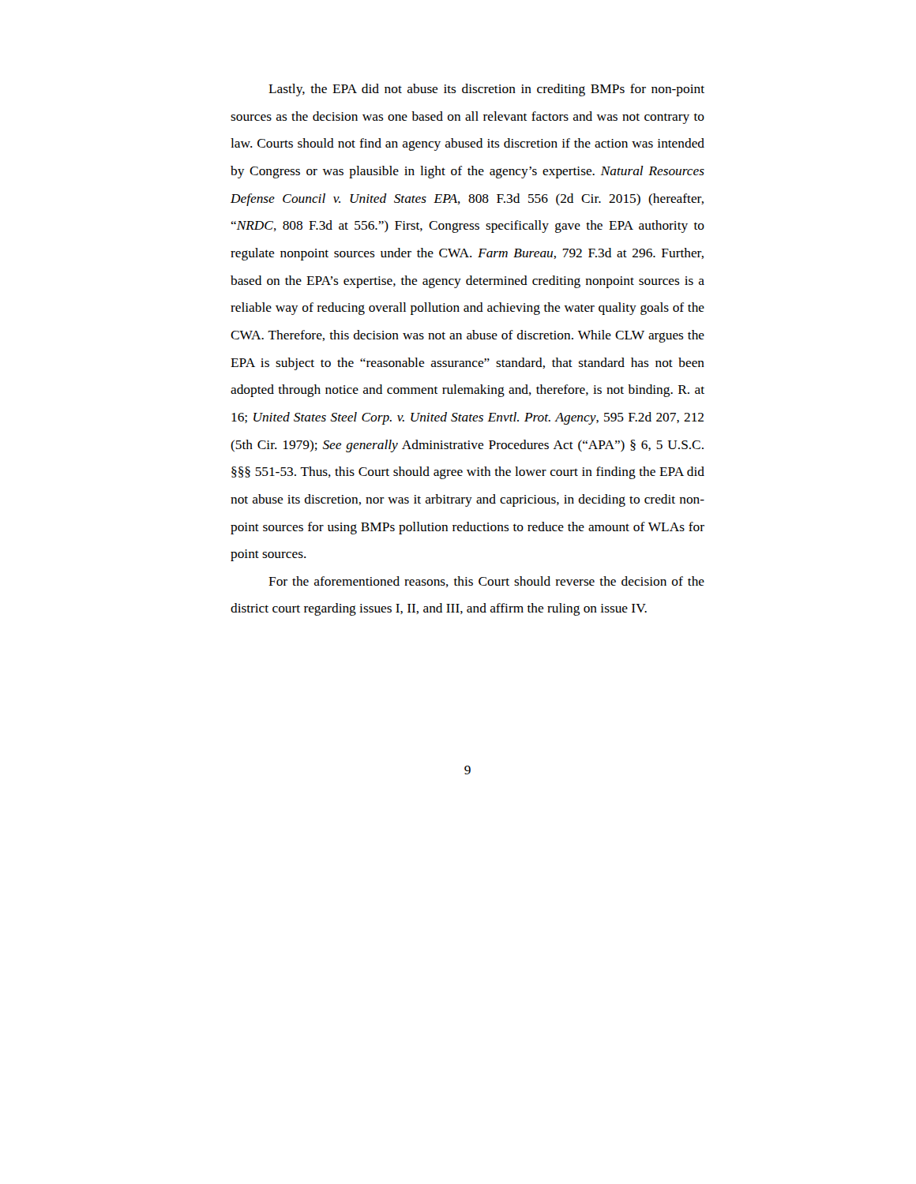Lastly, the EPA did not abuse its discretion in crediting BMPs for non-point sources as the decision was one based on all relevant factors and was not contrary to law. Courts should not find an agency abused its discretion if the action was intended by Congress or was plausible in light of the agency’s expertise. Natural Resources Defense Council v. United States EPA, 808 F.3d 556 (2d Cir. 2015) (hereafter, “NRDC, 808 F.3d at 556.”) First, Congress specifically gave the EPA authority to regulate nonpoint sources under the CWA. Farm Bureau, 792 F.3d at 296. Further, based on the EPA’s expertise, the agency determined crediting nonpoint sources is a reliable way of reducing overall pollution and achieving the water quality goals of the CWA. Therefore, this decision was not an abuse of discretion. While CLW argues the EPA is subject to the “reasonable assurance” standard, that standard has not been adopted through notice and comment rulemaking and, therefore, is not binding. R. at 16; United States Steel Corp. v. United States Envtl. Prot. Agency, 595 F.2d 207, 212 (5th Cir. 1979); See generally Administrative Procedures Act (“APA”) § 6, 5 U.S.C. §§§ 551-53. Thus, this Court should agree with the lower court in finding the EPA did not abuse its discretion, nor was it arbitrary and capricious, in deciding to credit non-point sources for using BMPs pollution reductions to reduce the amount of WLAs for point sources.
For the aforementioned reasons, this Court should reverse the decision of the district court regarding issues I, II, and III, and affirm the ruling on issue IV.
9